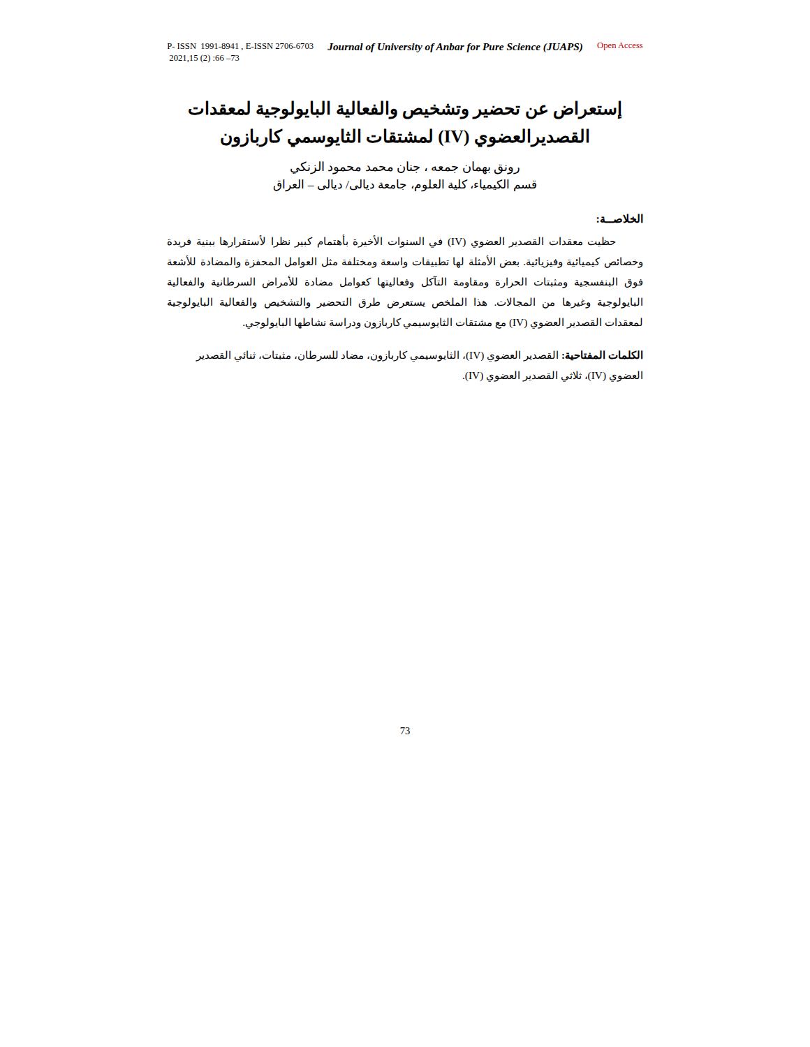P- ISSN 1991-8941 , E-ISSN 2706-6703
2021,15 (2) :66 –73
Journal of University of Anbar for Pure Science (JUAPS)
Open Access
إستعراض عن تحضير وتشخيص والفعالية البايولوجية لمعقدات القصديرالعضوي (IV) لمشتقات الثايوسمي كاربازون
رونق بهمان جمعه ، جنان محمد محمود الزنكي
قسم الكيمياء، كلية العلوم، جامعة ديالى/ ديالى – العراق
الخلاصــة:
حظيت معقدات القصدير العضوي (IV) في السنوات الأخيرة بأهتمام كبير نظرا لأستقرارها ببنية فريدة وخصائص كيميائية وفيزيائية. بعض الأمثلة لها تطبيقات واسعة ومختلفة مثل العوامل المحفزة والمضادة للأشعة فوق البنفسجية ومثبتات الحرارة ومقاومة التآكل وفعاليتها كعوامل مضادة للأمراض السرطانية والفعالية البايولوجية وغيرها من المجالات. هذا الملخص يستعرض طرق التحضير والتشخيص والفعالية البايولوجية لمعقدات القصدير العضوي (IV) مع مشتقات الثايوسيمي كاربازون ودراسة نشاطها البايولوجي.
الكلمات المفتاحية: القصدير العضوي (IV)، الثايوسيمي كاربازون، مضاد للسرطان، مثبتات، ثنائي القصدير العضوي (IV)، ثلاثي القصدير العضوي (IV).
73